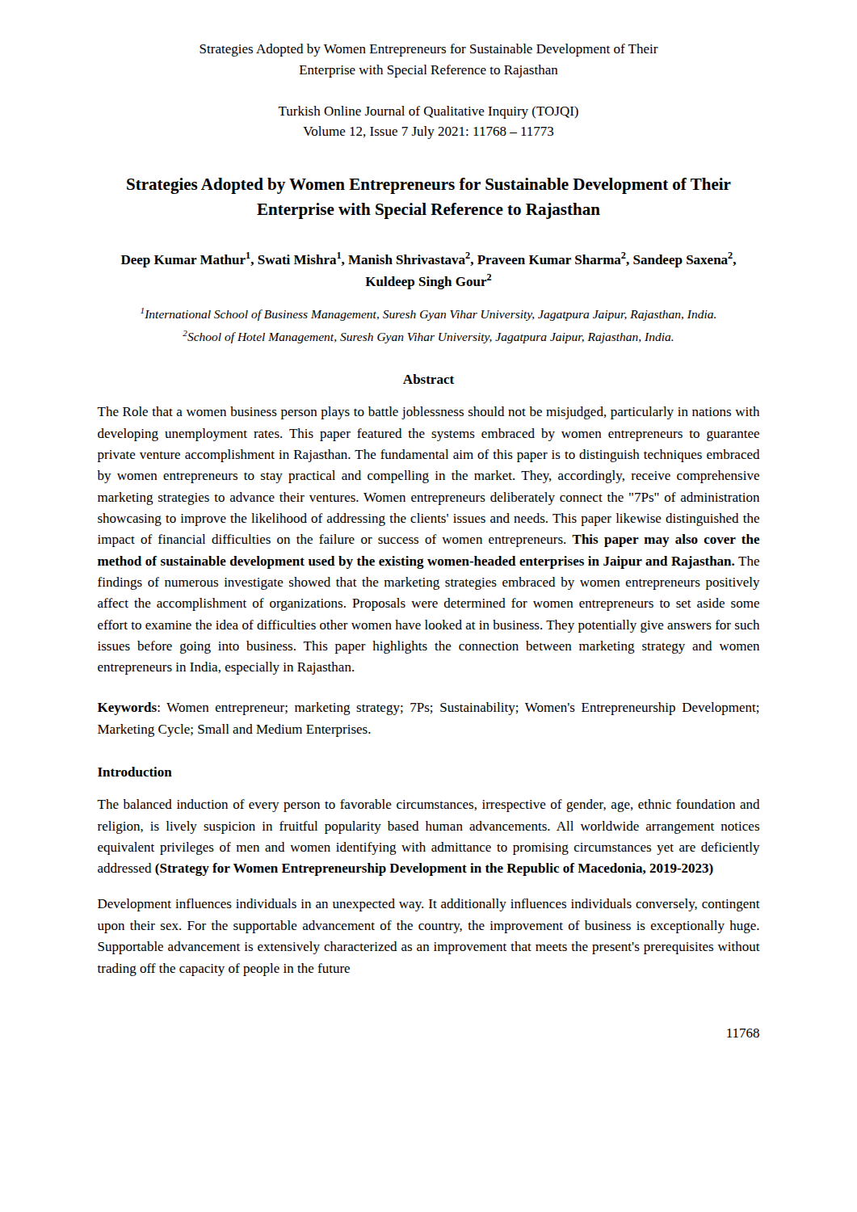Strategies Adopted by Women Entrepreneurs for Sustainable Development of Their
Enterprise with Special Reference to Rajasthan
Turkish Online Journal of Qualitative Inquiry (TOJQI)
Volume 12, Issue 7 July 2021: 11768 – 11773
Strategies Adopted by Women Entrepreneurs for Sustainable Development of Their Enterprise with Special Reference to Rajasthan
Deep Kumar Mathur1, Swati Mishra1, Manish Shrivastava2, Praveen Kumar Sharma2, Sandeep Saxena2, Kuldeep Singh Gour2
1International School of Business Management, Suresh Gyan Vihar University, Jagatpura Jaipur, Rajasthan, India.
2School of Hotel Management, Suresh Gyan Vihar University, Jagatpura Jaipur, Rajasthan, India.
Abstract
The Role that a women business person plays to battle joblessness should not be misjudged, particularly in nations with developing unemployment rates. This paper featured the systems embraced by women entrepreneurs to guarantee private venture accomplishment in Rajasthan. The fundamental aim of this paper is to distinguish techniques embraced by women entrepreneurs to stay practical and compelling in the market. They, accordingly, receive comprehensive marketing strategies to advance their ventures. Women entrepreneurs deliberately connect the "7Ps" of administration showcasing to improve the likelihood of addressing the clients' issues and needs. This paper likewise distinguished the impact of financial difficulties on the failure or success of women entrepreneurs. This paper may also cover the method of sustainable development used by the existing women-headed enterprises in Jaipur and Rajasthan. The findings of numerous investigate showed that the marketing strategies embraced by women entrepreneurs positively affect the accomplishment of organizations. Proposals were determined for women entrepreneurs to set aside some effort to examine the idea of difficulties other women have looked at in business. They potentially give answers for such issues before going into business. This paper highlights the connection between marketing strategy and women entrepreneurs in India, especially in Rajasthan.
Keywords: Women entrepreneur; marketing strategy; 7Ps; Sustainability; Women's Entrepreneurship Development; Marketing Cycle; Small and Medium Enterprises.
Introduction
The balanced induction of every person to favorable circumstances, irrespective of gender, age, ethnic foundation and religion, is lively suspicion in fruitful popularity based human advancements. All worldwide arrangement notices equivalent privileges of men and women identifying with admittance to promising circumstances yet are deficiently addressed (Strategy for Women Entrepreneurship Development in the Republic of Macedonia, 2019-2023)
Development influences individuals in an unexpected way. It additionally influences individuals conversely, contingent upon their sex. For the supportable advancement of the country, the improvement of business is exceptionally huge. Supportable advancement is extensively characterized as an improvement that meets the present's prerequisites without trading off the capacity of people in the future
11768